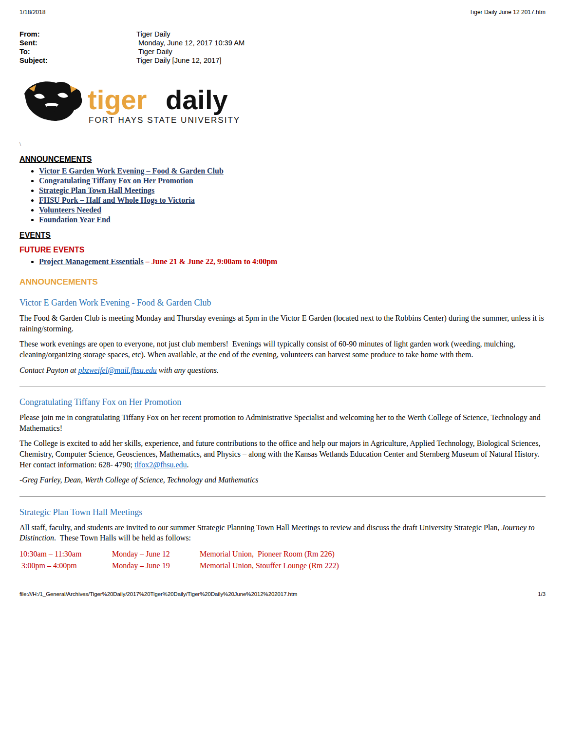1/18/2018 Tiger Daily June 12 2017.htm
| From: | Tiger Daily |
| Sent: | Monday, June 12, 2017 10:39 AM |
| To: | Tiger Daily |
| Subject: | Tiger Daily [June 12, 2017] |
tiger daily FORT HAYS STATE UNIVERSITY
\
ANNOUNCEMENTS
Victor E Garden Work Evening – Food & Garden Club
Congratulating Tiffany Fox on Her Promotion
Strategic Plan Town Hall Meetings
FHSU Pork – Half and Whole Hogs to Victoria
Volunteers Needed
Foundation Year End
EVENTS
FUTURE EVENTS
Project Management Essentials – June 21 & June 22, 9:00am to 4:00pm
ANNOUNCEMENTS
Victor E Garden Work Evening - Food & Garden Club
The Food & Garden Club is meeting Monday and Thursday evenings at 5pm in the Victor E Garden (located next to the Robbins Center) during the summer, unless it is raining/storming.
These work evenings are open to everyone, not just club members! Evenings will typically consist of 60-90 minutes of light garden work (weeding, mulching, cleaning/organizing storage spaces, etc). When available, at the end of the evening, volunteers can harvest some produce to take home with them.
Contact Payton at pbzweifel@mail.fhsu.edu with any questions.
Congratulating Tiffany Fox on Her Promotion
Please join me in congratulating Tiffany Fox on her recent promotion to Administrative Specialist and welcoming her to the Werth College of Science, Technology and Mathematics!
The College is excited to add her skills, experience, and future contributions to the office and help our majors in Agriculture, Applied Technology, Biological Sciences, Chemistry, Computer Science, Geosciences, Mathematics, and Physics – along with the Kansas Wetlands Education Center and Sternberg Museum of Natural History. Her contact information: 628- 4790; tlfox2@fhsu.edu.
-Greg Farley, Dean, Werth College of Science, Technology and Mathematics
Strategic Plan Town Hall Meetings
All staff, faculty, and students are invited to our summer Strategic Planning Town Hall Meetings to review and discuss the draft University Strategic Plan, Journey to Distinction. These Town Halls will be held as follows:
10:30am – 11:30am Monday – June 12 Memorial Union, Pioneer Room (Rm 226)
3:00pm – 4:00pm Monday – June 19 Memorial Union, Stouffer Lounge (Rm 222)
file:///H:/1_General/Archives/Tiger%20Daily/2017%20Tiger%20Daily/Tiger%20Daily%20June%2012%202017.htm 1/3